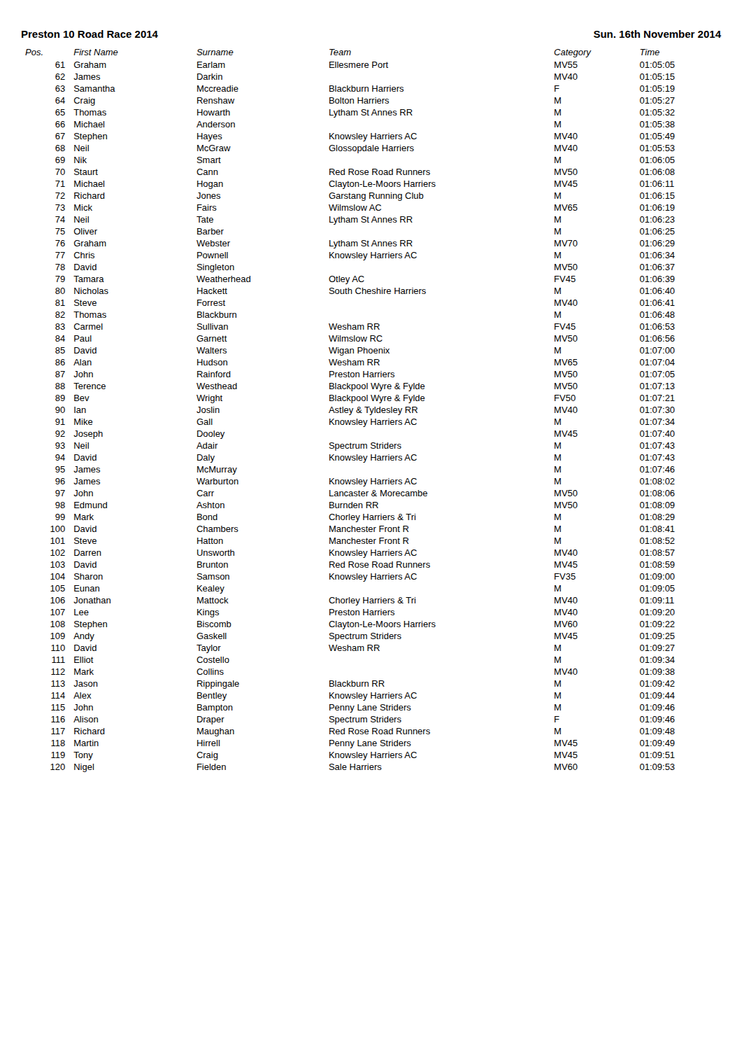Preston 10 Road Race 2014 Sun. 16th November 2014
| Pos. | First Name | Surname | Team | Category | Time |
| --- | --- | --- | --- | --- | --- |
| 61 | Graham | Earlam | Ellesmere Port | MV55 | 01:05:05 |
| 62 | James | Darkin | | MV40 | 01:05:15 |
| 63 | Samantha | Mccreadie | Blackburn Harriers | F | 01:05:19 |
| 64 | Craig | Renshaw | Bolton Harriers | M | 01:05:27 |
| 65 | Thomas | Howarth | Lytham St Annes RR | M | 01:05:32 |
| 66 | Michael | Anderson | | M | 01:05:38 |
| 67 | Stephen | Hayes | Knowsley Harriers AC | MV40 | 01:05:49 |
| 68 | Neil | McGraw | Glossopdale Harriers | MV40 | 01:05:53 |
| 69 | Nik | Smart | | M | 01:06:05 |
| 70 | Staurt | Cann | Red Rose Road Runners | MV50 | 01:06:08 |
| 71 | Michael | Hogan | Clayton-Le-Moors Harriers | MV45 | 01:06:11 |
| 72 | Richard | Jones | Garstang Running Club | M | 01:06:15 |
| 73 | Mick | Fairs | Wilmslow AC | MV65 | 01:06:19 |
| 74 | Neil | Tate | Lytham St Annes RR | M | 01:06:23 |
| 75 | Oliver | Barber | | M | 01:06:25 |
| 76 | Graham | Webster | Lytham St Annes RR | MV70 | 01:06:29 |
| 77 | Chris | Pownell | Knowsley Harriers AC | M | 01:06:34 |
| 78 | David | Singleton | | MV50 | 01:06:37 |
| 79 | Tamara | Weatherhead | Otley AC | FV45 | 01:06:39 |
| 80 | Nicholas | Hackett | South Cheshire Harriers | M | 01:06:40 |
| 81 | Steve | Forrest | | MV40 | 01:06:41 |
| 82 | Thomas | Blackburn | | M | 01:06:48 |
| 83 | Carmel | Sullivan | Wesham RR | FV45 | 01:06:53 |
| 84 | Paul | Garnett | Wilmslow RC | MV50 | 01:06:56 |
| 85 | David | Walters | Wigan Phoenix | M | 01:07:00 |
| 86 | Alan | Hudson | Wesham RR | MV65 | 01:07:04 |
| 87 | John | Rainford | Preston Harriers | MV50 | 01:07:05 |
| 88 | Terence | Westhead | Blackpool Wyre & Fylde | MV50 | 01:07:13 |
| 89 | Bev | Wright | Blackpool Wyre & Fylde | FV50 | 01:07:21 |
| 90 | Ian | Joslin | Astley & Tyldesley RR | MV40 | 01:07:30 |
| 91 | Mike | Gall | Knowsley Harriers AC | M | 01:07:34 |
| 92 | Joseph | Dooley | | MV45 | 01:07:40 |
| 93 | Neil | Adair | Spectrum Striders | M | 01:07:43 |
| 94 | David | Daly | Knowsley Harriers AC | M | 01:07:43 |
| 95 | James | McMurray | | M | 01:07:46 |
| 96 | James | Warburton | Knowsley Harriers AC | M | 01:08:02 |
| 97 | John | Carr | Lancaster & Morecambe | MV50 | 01:08:06 |
| 98 | Edmund | Ashton | Burnden RR | MV50 | 01:08:09 |
| 99 | Mark | Bond | Chorley Harriers & Tri | M | 01:08:29 |
| 100 | David | Chambers | Manchester Front R | M | 01:08:41 |
| 101 | Steve | Hatton | Manchester Front R | M | 01:08:52 |
| 102 | Darren | Unsworth | Knowsley Harriers AC | MV40 | 01:08:57 |
| 103 | David | Brunton | Red Rose Road Runners | MV45 | 01:08:59 |
| 104 | Sharon | Samson | Knowsley Harriers AC | FV35 | 01:09:00 |
| 105 | Eunan | Kealey | | M | 01:09:05 |
| 106 | Jonathan | Mattock | Chorley Harriers & Tri | MV40 | 01:09:11 |
| 107 | Lee | Kings | Preston Harriers | MV40 | 01:09:20 |
| 108 | Stephen | Biscomb | Clayton-Le-Moors Harriers | MV60 | 01:09:22 |
| 109 | Andy | Gaskell | Spectrum Striders | MV45 | 01:09:25 |
| 110 | David | Taylor | Wesham RR | M | 01:09:27 |
| 111 | Elliot | Costello | | M | 01:09:34 |
| 112 | Mark | Collins | | MV40 | 01:09:38 |
| 113 | Jason | Rippingale | Blackburn RR | M | 01:09:42 |
| 114 | Alex | Bentley | Knowsley Harriers AC | M | 01:09:44 |
| 115 | John | Bampton | Penny Lane Striders | M | 01:09:46 |
| 116 | Alison | Draper | Spectrum Striders | F | 01:09:46 |
| 117 | Richard | Maughan | Red Rose Road Runners | M | 01:09:48 |
| 118 | Martin | Hirrell | Penny Lane Striders | MV45 | 01:09:49 |
| 119 | Tony | Craig | Knowsley Harriers AC | MV45 | 01:09:51 |
| 120 | Nigel | Fielden | Sale Harriers | MV60 | 01:09:53 |